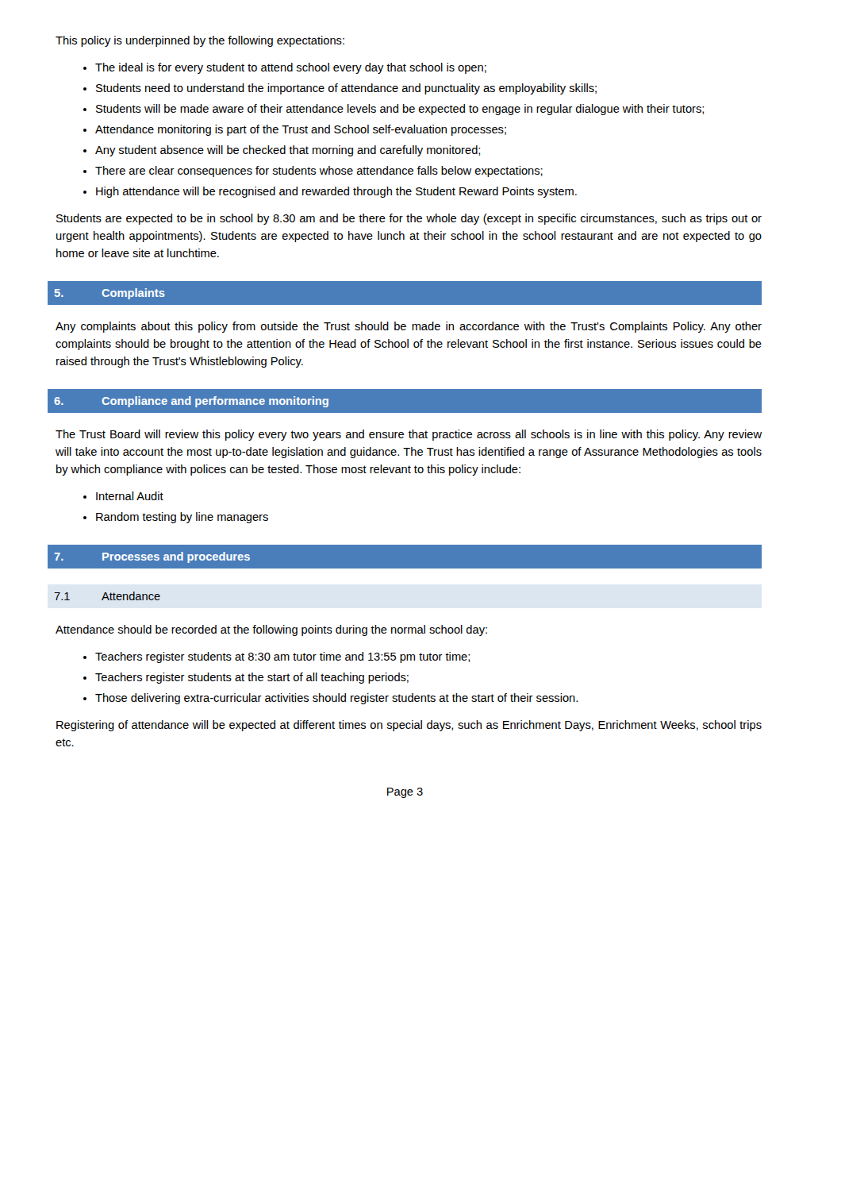This policy is underpinned by the following expectations:
The ideal is for every student to attend school every day that school is open;
Students need to understand the importance of attendance and punctuality as employability skills;
Students will be made aware of their attendance levels and be expected to engage in regular dialogue with their tutors;
Attendance monitoring is part of the Trust and School self-evaluation processes;
Any student absence will be checked that morning and carefully monitored;
There are clear consequences for students whose attendance falls below expectations;
High attendance will be recognised and rewarded through the Student Reward Points system.
Students are expected to be in school by 8.30 am and be there for the whole day (except in specific circumstances, such as trips out or urgent health appointments). Students are expected to have lunch at their school in the school restaurant and are not expected to go home or leave site at lunchtime.
5. Complaints
Any complaints about this policy from outside the Trust should be made in accordance with the Trust's Complaints Policy. Any other complaints should be brought to the attention of the Head of School of the relevant School in the first instance. Serious issues could be raised through the Trust's Whistleblowing Policy.
6. Compliance and performance monitoring
The Trust Board will review this policy every two years and ensure that practice across all schools is in line with this policy. Any review will take into account the most up-to-date legislation and guidance. The Trust has identified a range of Assurance Methodologies as tools by which compliance with polices can be tested. Those most relevant to this policy include:
Internal Audit
Random testing by line managers
7. Processes and procedures
7.1 Attendance
Attendance should be recorded at the following points during the normal school day:
Teachers register students at 8:30 am tutor time and 13:55 pm tutor time;
Teachers register students at the start of all teaching periods;
Those delivering extra-curricular activities should register students at the start of their session.
Registering of attendance will be expected at different times on special days, such as Enrichment Days, Enrichment Weeks, school trips etc.
Page 3